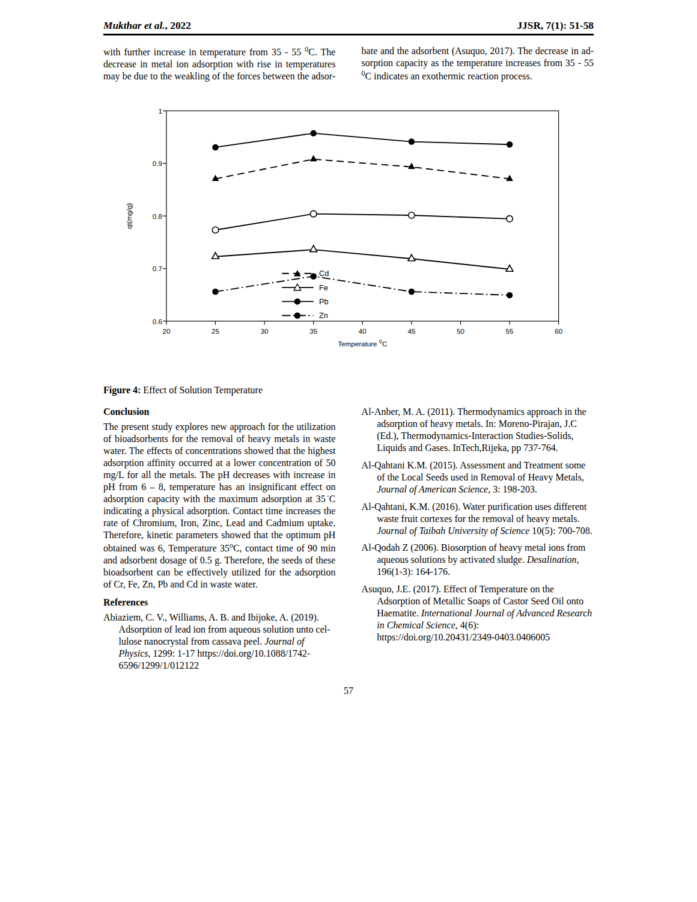Mukthar et al., 2022
JJSR, 7(1): 51-58
with further increase in temperature from 35 - 55 0C. The decrease in metal ion adsorption with rise in temperatures may be due to the weakling of the forces between the adsorbate and the adsorbent (Asuquo, 2017). The decrease in adsorption capacity as the temperature increases from 35 - 55 0C indicates an exothermic reaction process.
1 0.9 0.8 0.7 0.6 20 25 30 35 40 45 50 55 60 Temperature 0C qt(mg/g) Cd Fe Pb Zn
Figure 4: Effect of Solution Temperature
Conclusion
The present study explores new approach for the utilization of bioadsorbents for the removal of heavy metals in waste water. The effects of concentrations showed that the highest adsorption affinity occurred at a lower concentration of 50 mg/L for all the metals. The pH decreases with increase in pH from 6 – 8, temperature has an insignificant effect on adsorption capacity with the maximum adsorption at 35 ̇C indicating a physical adsorption. Contact time increases the rate of Chromium, Iron, Zinc, Lead and Cadmium uptake. Therefore, kinetic parameters showed that the optimum pH obtained was 6, Temperature 35oC, contact time of 90 min and adsorbent dosage of 0.5 g. Therefore, the seeds of these bioadsorbent can be effectively utilized for the adsorption of Cr, Fe, Zn, Pb and Cd in waste water.
References
Abiaziem, C. V., Williams, A. B. and Ibijoke, A. (2019). Adsorption of lead ion from aqueous solution unto cellulose nanocrystal from cassava peel. Journal of Physics, 1299: 1-17 https://doi.org/10.1088/1742-6596/1299/1/012122
Al-Anber, M. A. (2011). Thermodynamics approach in the adsorption of heavy metals. In: Moreno-Pirajan, J.C (Ed.), Thermodynamics-Interaction Studies-Solids, Liquids and Gases. InTech,Rijeka, pp 737-764.
Al-Qahtani K.M. (2015). Assessment and Treatment some of the Local Seeds used in Removal of Heavy Metals, Journal of American Science, 3: 198-203.
Al-Qahtani, K.M. (2016). Water purification uses different waste fruit cortexes for the removal of heavy metals. Journal of Taibah University of Science 10(5): 700-708.
Al-Qodah Z (2006). Biosorption of heavy metal ions from aqueous solutions by activated sludge. Desalination, 196(1-3): 164-176.
Asuquo, J.E. (2017). Effect of Temperature on the Adsorption of Metallic Soaps of Castor Seed Oil onto Haematite. International Journal of Advanced Research in Chemical Science, 4(6): https://doi.org/10.20431/2349-0403.0406005
57